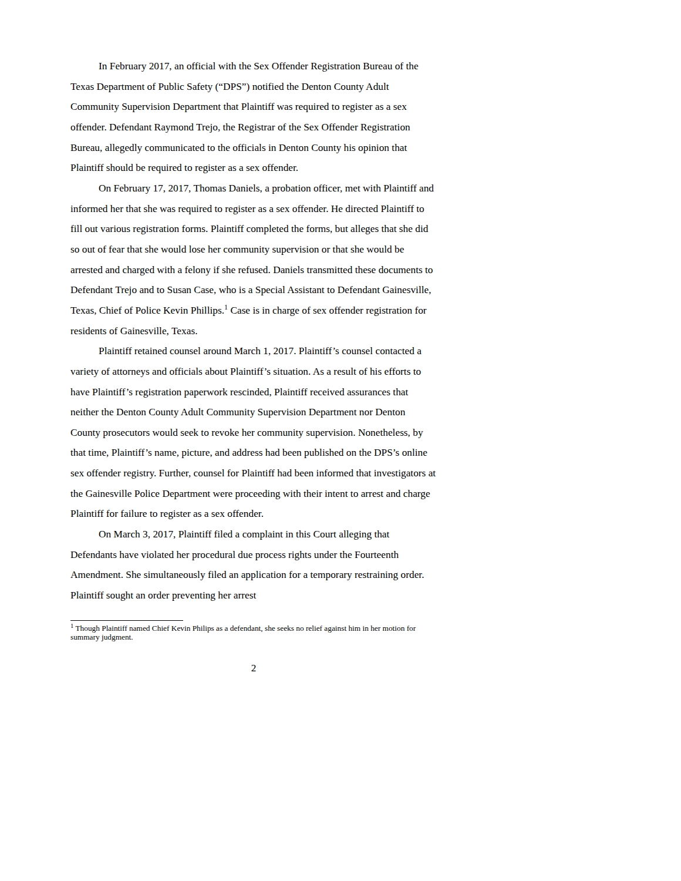In February 2017, an official with the Sex Offender Registration Bureau of the Texas Department of Public Safety (“DPS”) notified the Denton County Adult Community Supervision Department that Plaintiff was required to register as a sex offender. Defendant Raymond Trejo, the Registrar of the Sex Offender Registration Bureau, allegedly communicated to the officials in Denton County his opinion that Plaintiff should be required to register as a sex offender.
On February 17, 2017, Thomas Daniels, a probation officer, met with Plaintiff and informed her that she was required to register as a sex offender. He directed Plaintiff to fill out various registration forms. Plaintiff completed the forms, but alleges that she did so out of fear that she would lose her community supervision or that she would be arrested and charged with a felony if she refused. Daniels transmitted these documents to Defendant Trejo and to Susan Case, who is a Special Assistant to Defendant Gainesville, Texas, Chief of Police Kevin Phillips.1 Case is in charge of sex offender registration for residents of Gainesville, Texas.
Plaintiff retained counsel around March 1, 2017. Plaintiff’s counsel contacted a variety of attorneys and officials about Plaintiff’s situation. As a result of his efforts to have Plaintiff’s registration paperwork rescinded, Plaintiff received assurances that neither the Denton County Adult Community Supervision Department nor Denton County prosecutors would seek to revoke her community supervision. Nonetheless, by that time, Plaintiff’s name, picture, and address had been published on the DPS’s online sex offender registry. Further, counsel for Plaintiff had been informed that investigators at the Gainesville Police Department were proceeding with their intent to arrest and charge Plaintiff for failure to register as a sex offender.
On March 3, 2017, Plaintiff filed a complaint in this Court alleging that Defendants have violated her procedural due process rights under the Fourteenth Amendment. She simultaneously filed an application for a temporary restraining order. Plaintiff sought an order preventing her arrest
1 Though Plaintiff named Chief Kevin Philips as a defendant, she seeks no relief against him in her motion for summary judgment.
2